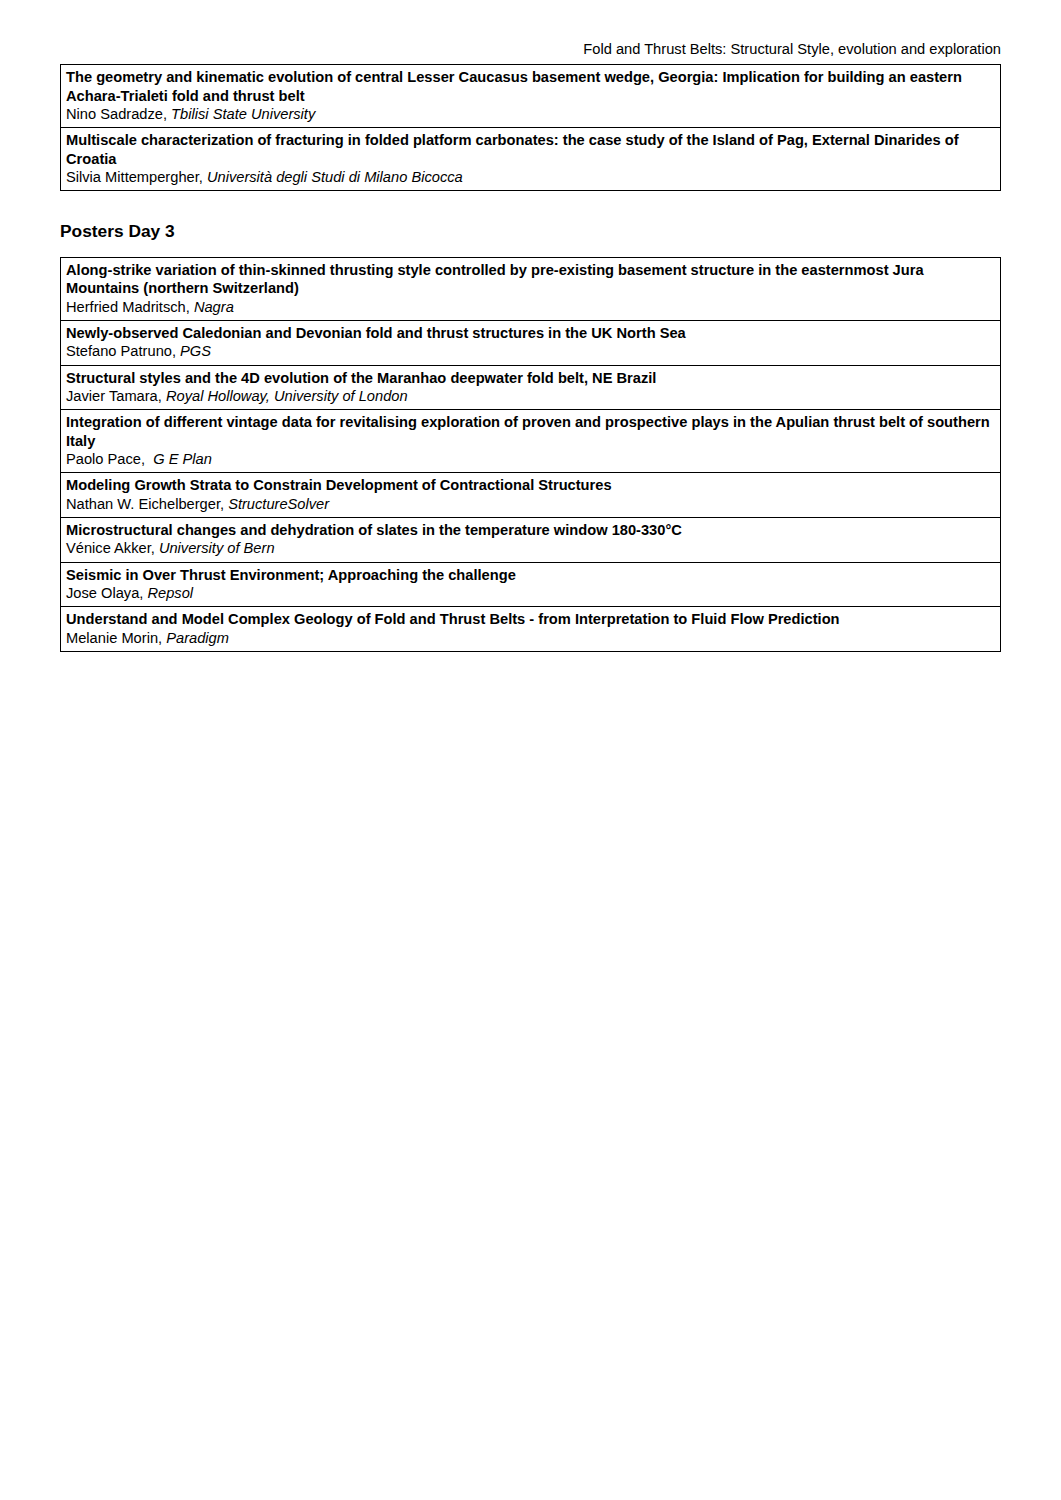Fold and Thrust Belts: Structural Style, evolution and exploration
| The geometry and kinematic evolution of central Lesser Caucasus basement wedge, Georgia: Implication for building an eastern Achara-Trialeti fold and thrust belt Nino Sadradze, Tbilisi State University |
| Multiscale characterization of fracturing in folded platform carbonates: the case study of the Island of Pag, External Dinarides of Croatia Silvia Mittempergher, Università degli Studi di Milano Bicocca |
Posters Day 3
| Along-strike variation of thin-skinned thrusting style controlled by pre-existing basement structure in the easternmost Jura Mountains (northern Switzerland) Herfried Madritsch, Nagra |
| Newly-observed Caledonian and Devonian fold and thrust structures in the UK North Sea Stefano Patruno, PGS |
| Structural styles and the 4D evolution of the Maranhao deepwater fold belt, NE Brazil Javier Tamara, Royal Holloway, University of London |
| Integration of different vintage data for revitalising exploration of proven and prospective plays in the Apulian thrust belt of southern Italy Paolo Pace, G E Plan |
| Modeling Growth Strata to Constrain Development of Contractional Structures Nathan W. Eichelberger, StructureSolver |
| Microstructural changes and dehydration of slates in the temperature window 180-330°C Vénice Akker, University of Bern |
| Seismic in Over Thrust Environment; Approaching the challenge Jose Olaya, Repsol |
| Understand and Model Complex Geology of Fold and Thrust Belts - from Interpretation to Fluid Flow Prediction Melanie Morin, Paradigm |